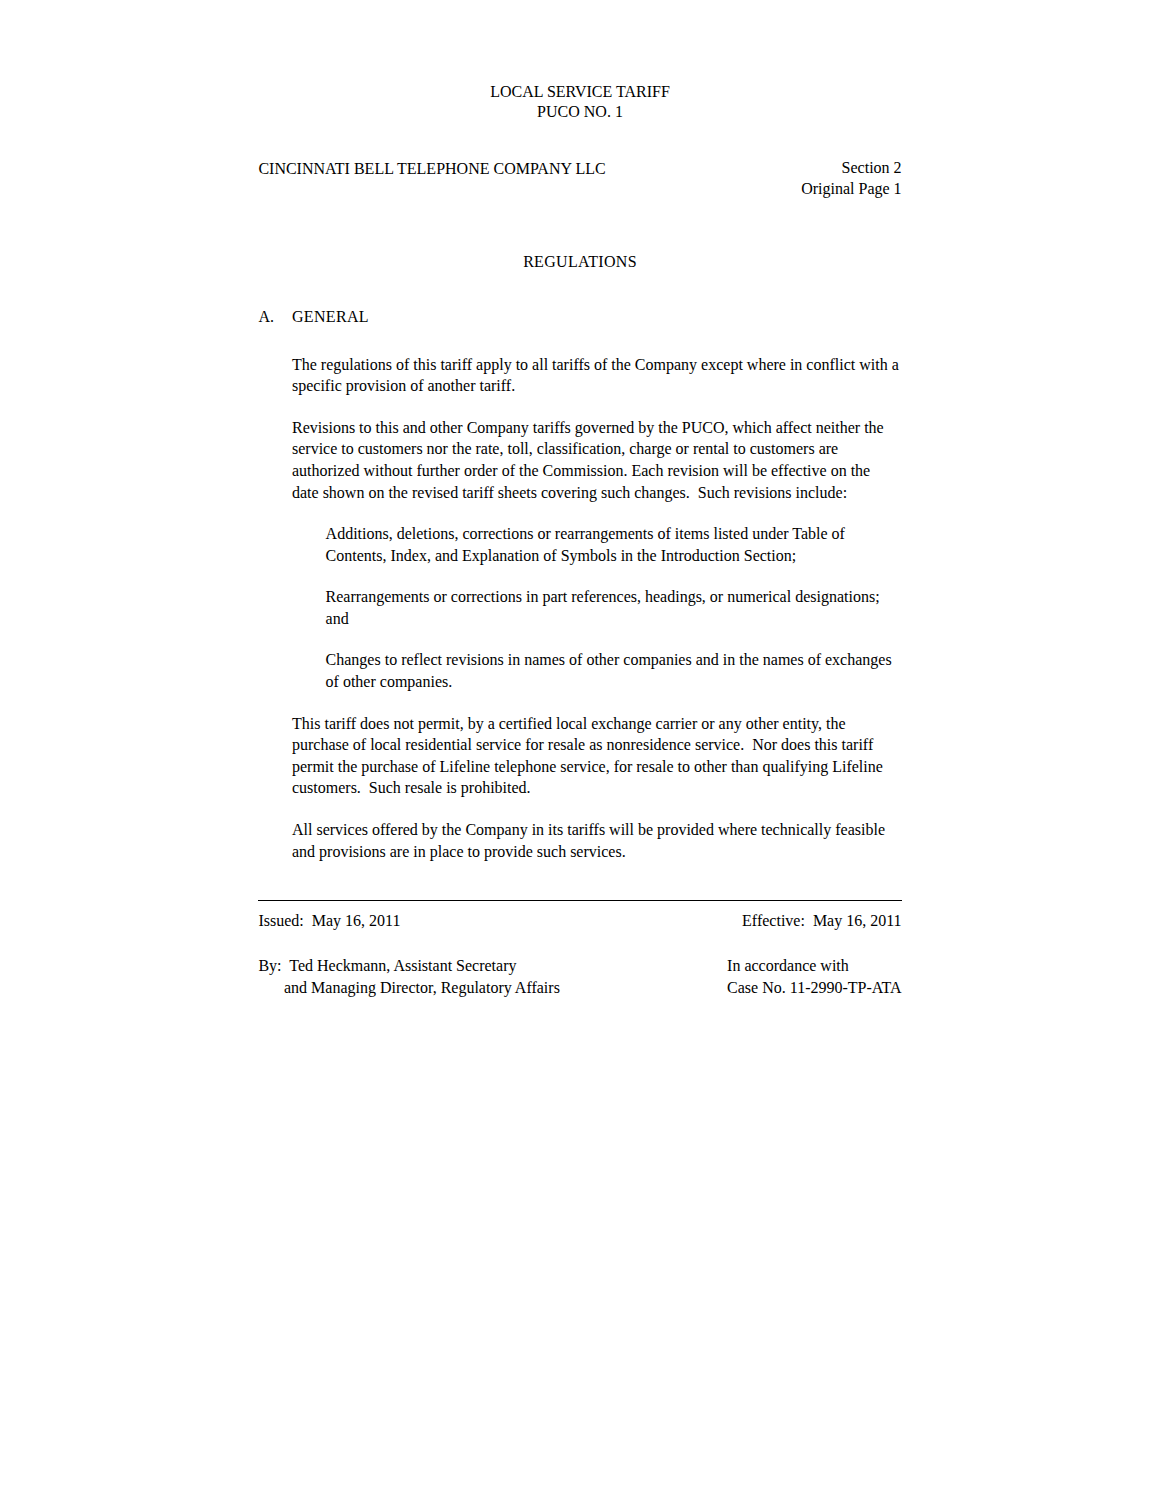LOCAL SERVICE TARIFF
PUCO NO. 1
CINCINNATI BELL TELEPHONE COMPANY LLC
Section 2
Original Page 1
REGULATIONS
A.
GENERAL
The regulations of this tariff apply to all tariffs of the Company except where in conflict with a specific provision of another tariff.
Revisions to this and other Company tariffs governed by the PUCO, which affect neither the service to customers nor the rate, toll, classification, charge or rental to customers are authorized without further order of the Commission. Each revision will be effective on the date shown on the revised tariff sheets covering such changes. Such revisions include:
Additions, deletions, corrections or rearrangements of items listed under Table of Contents, Index, and Explanation of Symbols in the Introduction Section;
Rearrangements or corrections in part references, headings, or numerical designations; and
Changes to reflect revisions in names of other companies and in the names of exchanges of other companies.
This tariff does not permit, by a certified local exchange carrier or any other entity, the purchase of local residential service for resale as nonresidence service. Nor does this tariff permit the purchase of Lifeline telephone service, for resale to other than qualifying Lifeline customers. Such resale is prohibited.
All services offered by the Company in its tariffs will be provided where technically feasible and provisions are in place to provide such services.
Issued: May 16, 2011
Effective: May 16, 2011
By: Ted Heckmann, Assistant Secretary and Managing Director, Regulatory Affairs
In accordance with Case No. 11-2990-TP-ATA